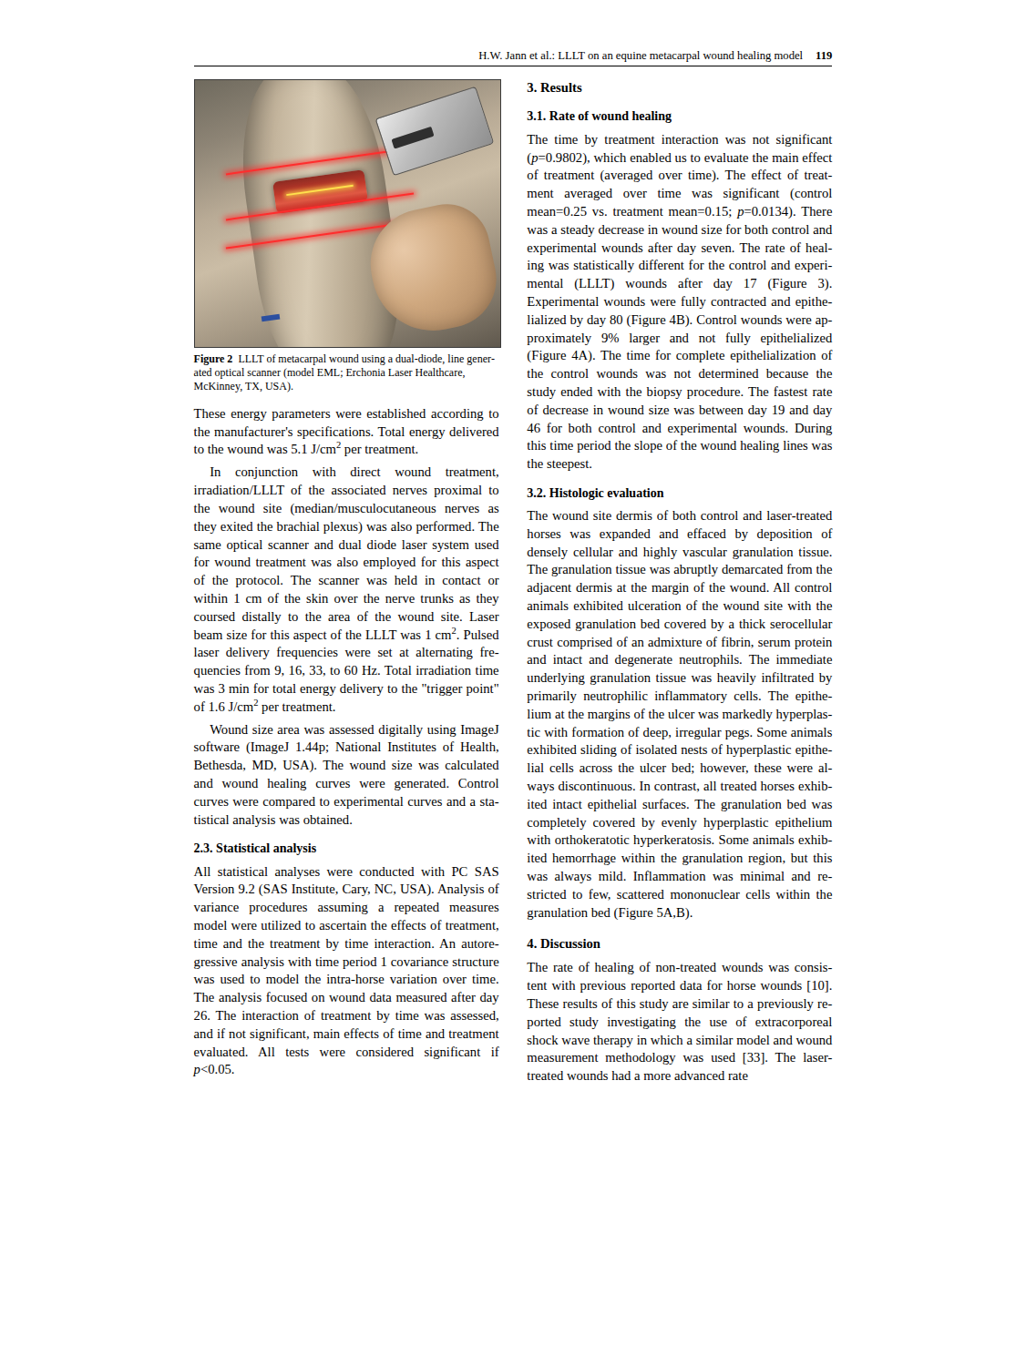H.W. Jann et al.: LLLT on an equine metacarpal wound healing model119
Figure 2 LLLT of metacarpal wound using a dual-diode, line generated optical scanner (model EML; Erchonia Laser Healthcare, McKinney, TX, USA).
These energy parameters were established according to the manufacturer's specifications. Total energy delivered to the wound was 5.1 J/cm2 per treatment.
In conjunction with direct wound treatment, irradiation/LLLT of the associated nerves proximal to the wound site (median/musculocutaneous nerves as they exited the brachial plexus) was also performed. The same optical scanner and dual diode laser system used for wound treatment was also employed for this aspect of the protocol. The scanner was held in contact or within 1 cm of the skin over the nerve trunks as they coursed distally to the area of the wound site. Laser beam size for this aspect of the LLLT was 1 cm2. Pulsed laser delivery frequencies were set at alternating frequencies from 9, 16, 33, to 60 Hz. Total irradiation time was 3 min for total energy delivery to the "trigger point" of 1.6 J/cm2 per treatment.
Wound size area was assessed digitally using ImageJ software (ImageJ 1.44p; National Institutes of Health, Bethesda, MD, USA). The wound size was calculated and wound healing curves were generated. Control curves were compared to experimental curves and a statistical analysis was obtained.
2.3. Statistical analysis
All statistical analyses were conducted with PC SAS Version 9.2 (SAS Institute, Cary, NC, USA). Analysis of variance procedures assuming a repeated measures model were utilized to ascertain the effects of treatment, time and the treatment by time interaction. An autoregressive analysis with time period 1 covariance structure was used to model the intra-horse variation over time. The analysis focused on wound data measured after day 26. The interaction of treatment by time was assessed, and if not significant, main effects of time and treatment evaluated. All tests were considered significant if p<0.05.
3. Results
3.1. Rate of wound healing
The time by treatment interaction was not significant (p=0.9802), which enabled us to evaluate the main effect of treatment (averaged over time). The effect of treatment averaged over time was significant (control mean=0.25 vs. treatment mean=0.15; p=0.0134). There was a steady decrease in wound size for both control and experimental wounds after day seven. The rate of healing was statistically different for the control and experimental (LLLT) wounds after day 17 (Figure 3). Experimental wounds were fully contracted and epithelialized by day 80 (Figure 4B). Control wounds were approximately 9% larger and not fully epithelialized (Figure 4A). The time for complete epithelialization of the control wounds was not determined because the study ended with the biopsy procedure. The fastest rate of decrease in wound size was between day 19 and day 46 for both control and experimental wounds. During this time period the slope of the wound healing lines was the steepest.
3.2. Histologic evaluation
The wound site dermis of both control and laser-treated horses was expanded and effaced by deposition of densely cellular and highly vascular granulation tissue. The granulation tissue was abruptly demarcated from the adjacent dermis at the margin of the wound. All control animals exhibited ulceration of the wound site with the exposed granulation bed covered by a thick serocellular crust comprised of an admixture of fibrin, serum protein and intact and degenerate neutrophils. The immediate underlying granulation tissue was heavily infiltrated by primarily neutrophilic inflammatory cells. The epithelium at the margins of the ulcer was markedly hyperplastic with formation of deep, irregular pegs. Some animals exhibited sliding of isolated nests of hyperplastic epithelial cells across the ulcer bed; however, these were always discontinuous. In contrast, all treated horses exhibited intact epithelial surfaces. The granulation bed was completely covered by evenly hyperplastic epithelium with orthokeratotic hyperkeratosis. Some animals exhibited hemorrhage within the granulation region, but this was always mild. Inflammation was minimal and restricted to few, scattered mononuclear cells within the granulation bed (Figure 5A,B).
4. Discussion
The rate of healing of non-treated wounds was consistent with previous reported data for horse wounds [10]. These results of this study are similar to a previously reported study investigating the use of extracorporeal shock wave therapy in which a similar model and wound measurement methodology was used [33]. The laser-treated wounds had a more advanced rate